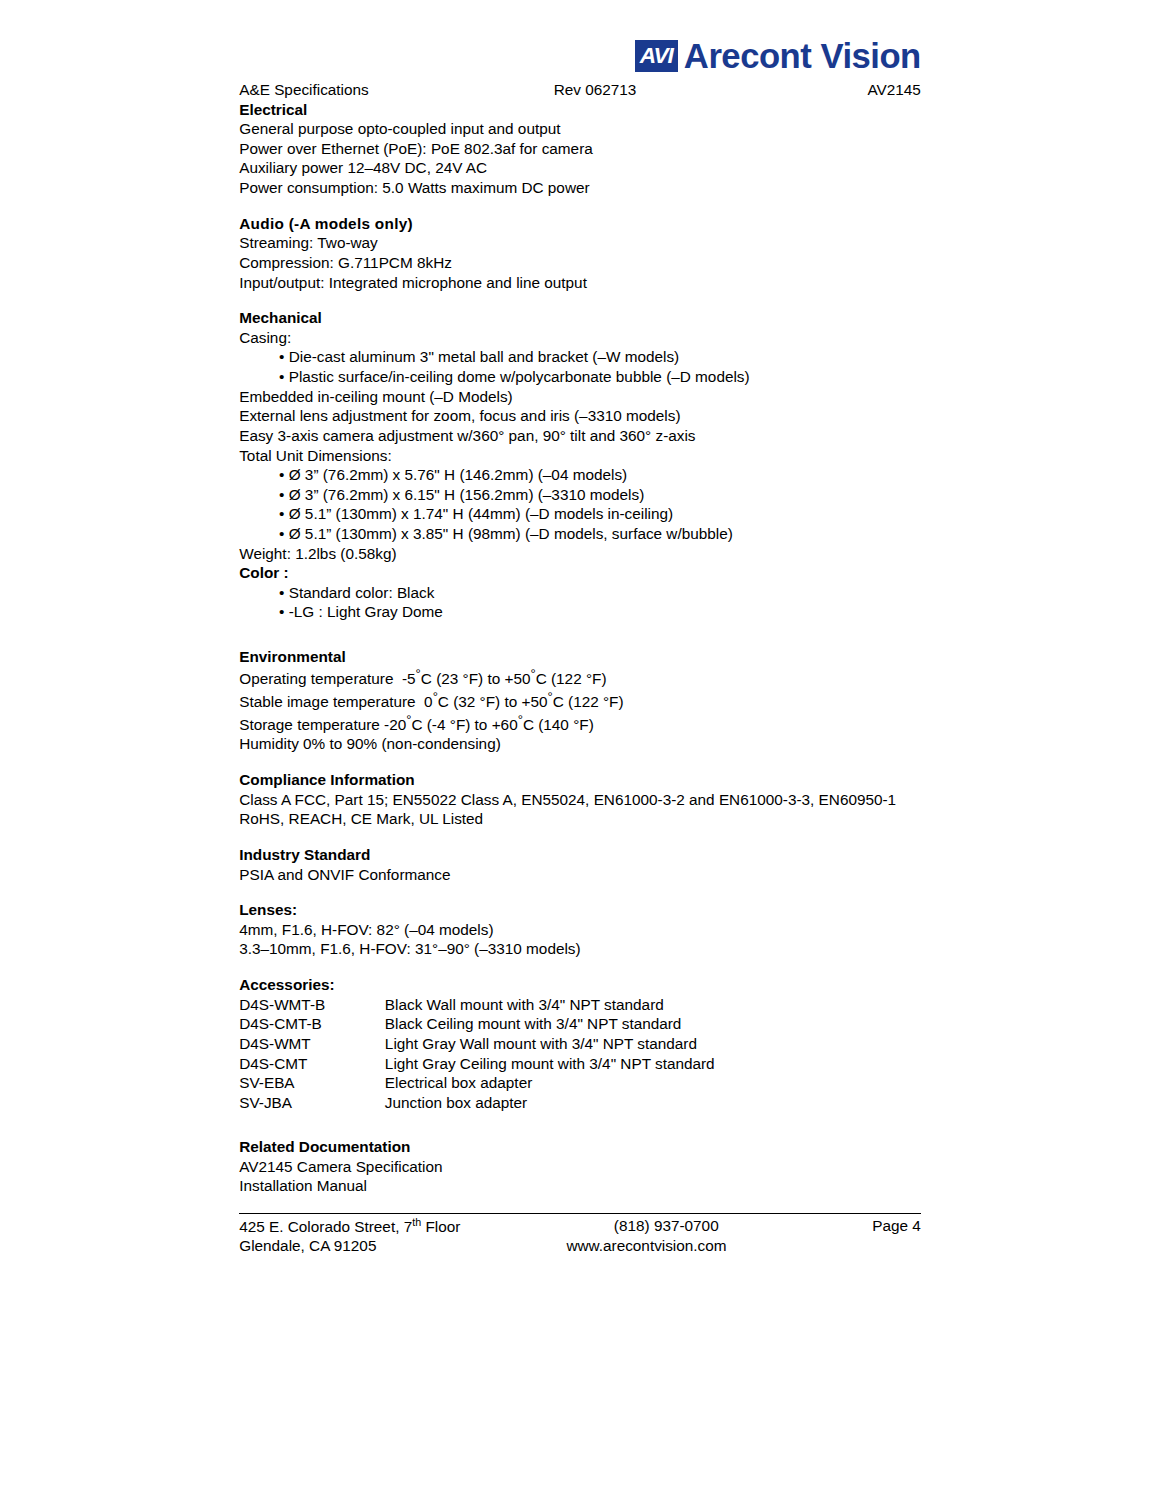AVI Arecont Vision
A&E Specifications
Rev 062713
AV2145
Electrical
General purpose opto-coupled input and output
Power over Ethernet (PoE): PoE 802.3af for camera
Auxiliary power 12–48V DC, 24V AC
Power consumption: 5.0 Watts maximum DC power
Audio (-A models only)
Streaming: Two-way
Compression: G.711PCM 8kHz
Input/output: Integrated microphone and line output
Mechanical
Casing:
Die-cast aluminum 3" metal ball and bracket (–W models)
Plastic surface/in-ceiling dome w/polycarbonate bubble (–D models)
Embedded in-ceiling mount (–D Models)
External lens adjustment for zoom, focus and iris (–3310 models)
Easy 3-axis camera adjustment w/360° pan, 90° tilt and 360° z-axis
Total Unit Dimensions:
Ø 3” (76.2mm) x 5.76" H (146.2mm) (–04 models)
Ø 3” (76.2mm) x 6.15" H (156.2mm) (–3310 models)
Ø 5.1” (130mm) x 1.74" H (44mm) (–D models in-ceiling)
Ø 5.1” (130mm) x 3.85" H (98mm) (–D models, surface w/bubble)
Weight: 1.2lbs (0.58kg)
Color :
Standard color: Black
-LG : Light Gray Dome
Environmental
Operating temperature -5°C (23 °F) to +50°C (122 °F)
Stable image temperature 0°C (32 °F) to +50°C (122 °F)
Storage temperature -20°C (-4 °F) to +60°C (140 °F)
Humidity 0% to 90% (non-condensing)
Compliance Information
Class A FCC, Part 15; EN55022 Class A, EN55024, EN61000-3-2 and EN61000-3-3, EN60950-1
RoHS, REACH, CE Mark, UL Listed
Industry Standard
PSIA and ONVIF Conformance
Lenses:
4mm, F1.6, H-FOV: 82° (–04 models)
3.3–10mm, F1.6, H-FOV: 31°–90° (–3310 models)
Accessories:
| D4S-WMT-B | Black Wall mount with 3/4" NPT standard |
| D4S-CMT-B | Black Ceiling mount with 3/4" NPT standard |
| D4S-WMT | Light Gray Wall mount with 3/4" NPT standard |
| D4S-CMT | Light Gray Ceiling mount with 3/4" NPT standard |
| SV-EBA | Electrical box adapter |
| SV-JBA | Junction box adapter |
Related Documentation
AV2145 Camera Specification
Installation Manual
425 E. Colorado Street, 7th Floor
(818) 937-0700
Page 4
Glendale, CA 91205
www.arecontvision.com